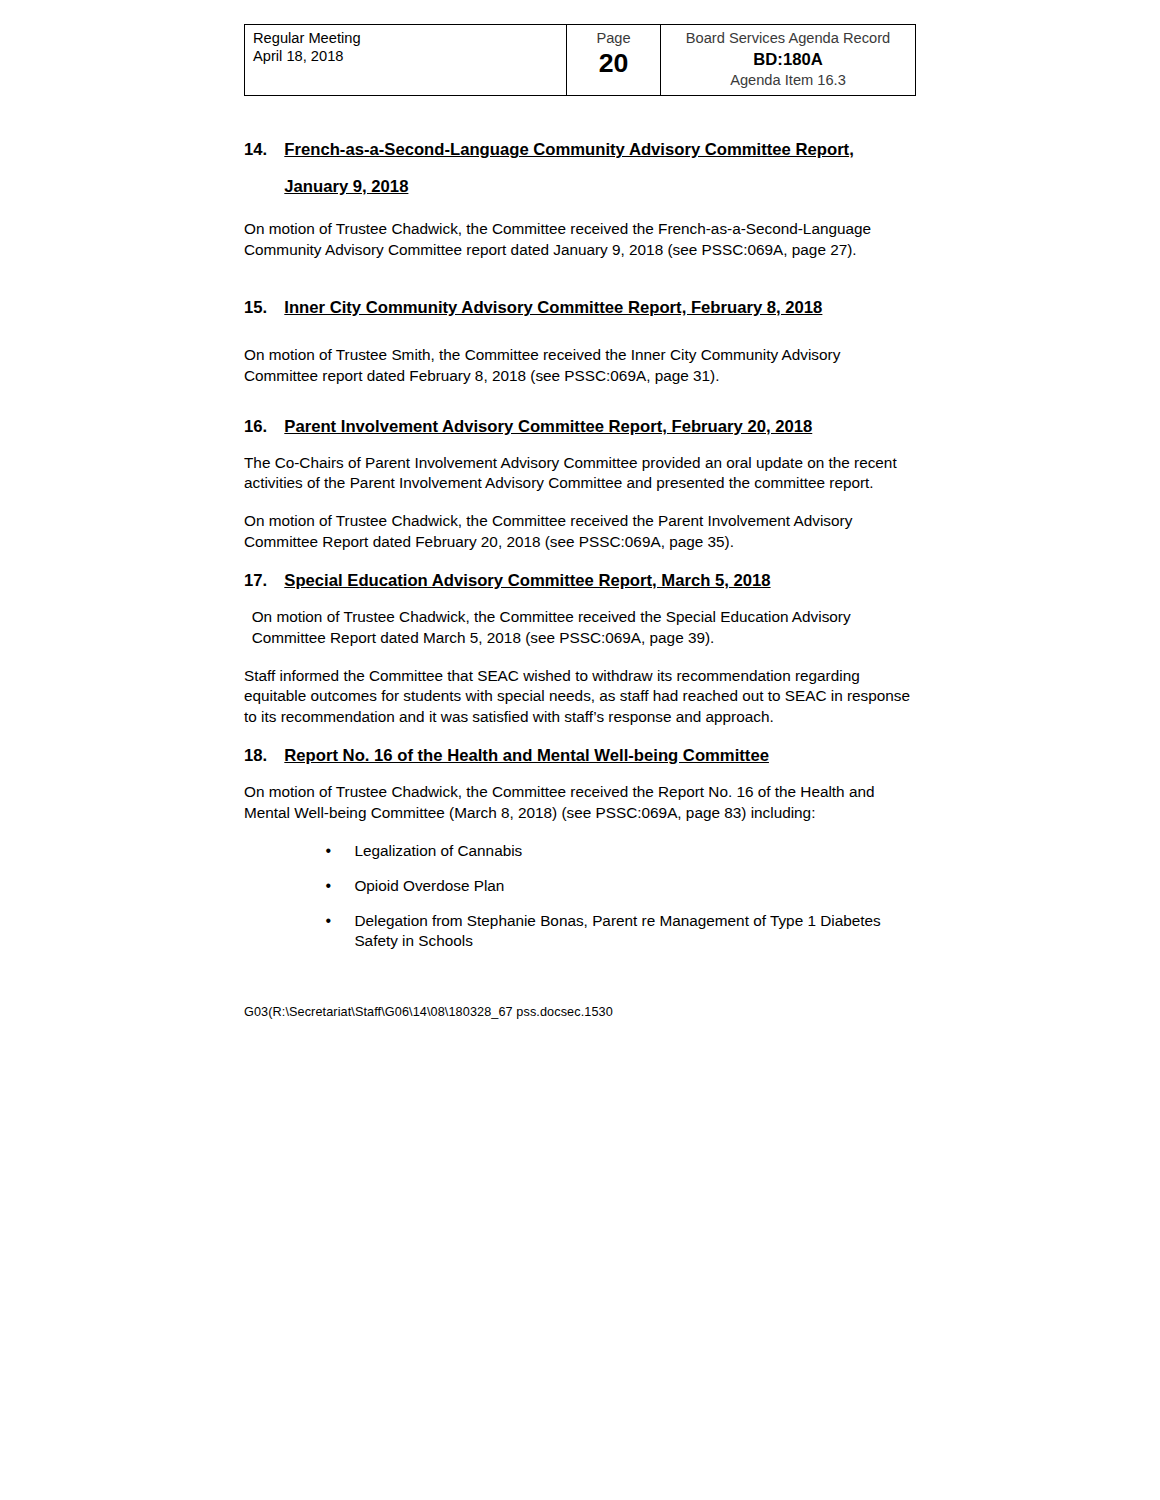| Regular Meeting April 18, 2018 | Page 20 | Board Services Agenda Record BD:180A Agenda Item 16.3 |
14. French-as-a-Second-Language Community Advisory Committee Report,
January 9, 2018
On motion of Trustee Chadwick, the Committee received the French-as-a-Second-Language Community Advisory Committee report dated January 9, 2018 (see PSSC:069A, page 27).
15. Inner City Community Advisory Committee Report, February 8, 2018
On motion of Trustee Smith, the Committee received the Inner City Community Advisory Committee report dated February 8, 2018 (see PSSC:069A, page 31).
16. Parent Involvement Advisory Committee Report, February 20, 2018
The Co-Chairs of Parent Involvement Advisory Committee provided an oral update on the recent activities of the Parent Involvement Advisory Committee and presented the committee report.
On motion of Trustee Chadwick, the Committee received the Parent Involvement Advisory Committee Report dated February 20, 2018 (see PSSC:069A, page 35).
17. Special Education Advisory Committee Report, March 5, 2018
On motion of Trustee Chadwick, the Committee received the Special Education Advisory Committee Report dated March 5, 2018 (see PSSC:069A, page 39).
Staff informed the Committee that SEAC wished to withdraw its recommendation regarding equitable outcomes for students with special needs, as staff had reached out to SEAC in response to its recommendation and it was satisfied with staff’s response and approach.
18. Report No. 16 of the Health and Mental Well-being Committee
On motion of Trustee Chadwick, the Committee received the Report No. 16 of the Health and Mental Well-being Committee (March 8, 2018) (see PSSC:069A, page 83) including:
Legalization of Cannabis
Opioid Overdose Plan
Delegation from Stephanie Bonas, Parent re Management of Type 1 Diabetes Safety in Schools
G03(R:\Secretariat\Staff\G06\14\08\180328_67 pss.docsec.1530